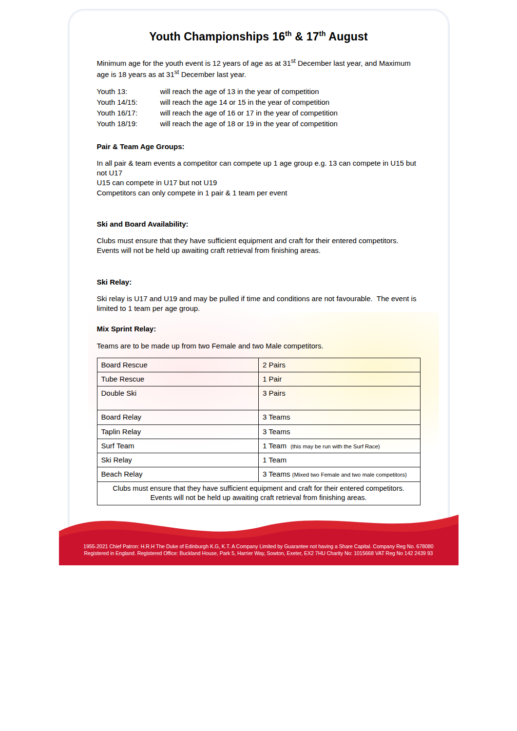Youth Championships 16th & 17th August
Minimum age for the youth event is 12 years of age as at 31st December last year, and Maximum age is 18 years as at 31st December last year.
Youth 13:
will reach the age of 13 in the year of competition
Youth 14/15:
will reach the age 14 or 15 in the year of competition
Youth 16/17:
will reach the age of 16 or 17 in the year of competition
Youth 18/19:
will reach the age of 18 or 19 in the year of competition
Pair & Team Age Groups:
In all pair & team events a competitor can compete up 1 age group e.g. 13 can compete in U15 but not U17
U15 can compete in U17 but not U19
Competitors can only compete in 1 pair & 1 team per event
Ski and Board Availability:
Clubs must ensure that they have sufficient equipment and craft for their entered competitors.
Events will not be held up awaiting craft retrieval from finishing areas.
Ski Relay:
Ski relay is U17 and U19 and may be pulled if time and conditions are not favourable. The event is limited to 1 team per age group.
Mix Sprint Relay:
Teams are to be made up from two Female and two Male competitors.
| Board Rescue | 2 Pairs |
| Tube Rescue | 1 Pair |
| Double Ski | 3 Pairs |
| Board Relay | 3 Teams |
| Taplin Relay | 3 Teams |
| Surf Team | 1 Team (this may be run with the Surf Race) |
| Ski Relay | 1 Team |
| Beach Relay | 3 Teams (Mixed two Female and two male competitors) |
| Clubs must ensure that they have sufficient equipment and craft for their entered competitors. Events will not be held up awaiting craft retrieval from finishing areas. |
1955-2021 Chief Patron: H.R.H The Duke of Edinburgh K.G, K.T. A Company Limited by Guarantee not having a Share Capital. Company Reg No. 678080
Registered in England. Registered Office: Buckland House, Park 5, Harrier Way, Sowton, Exeter, EX2 7HU Charity No: 1015668 VAT Reg No 142 2439 93